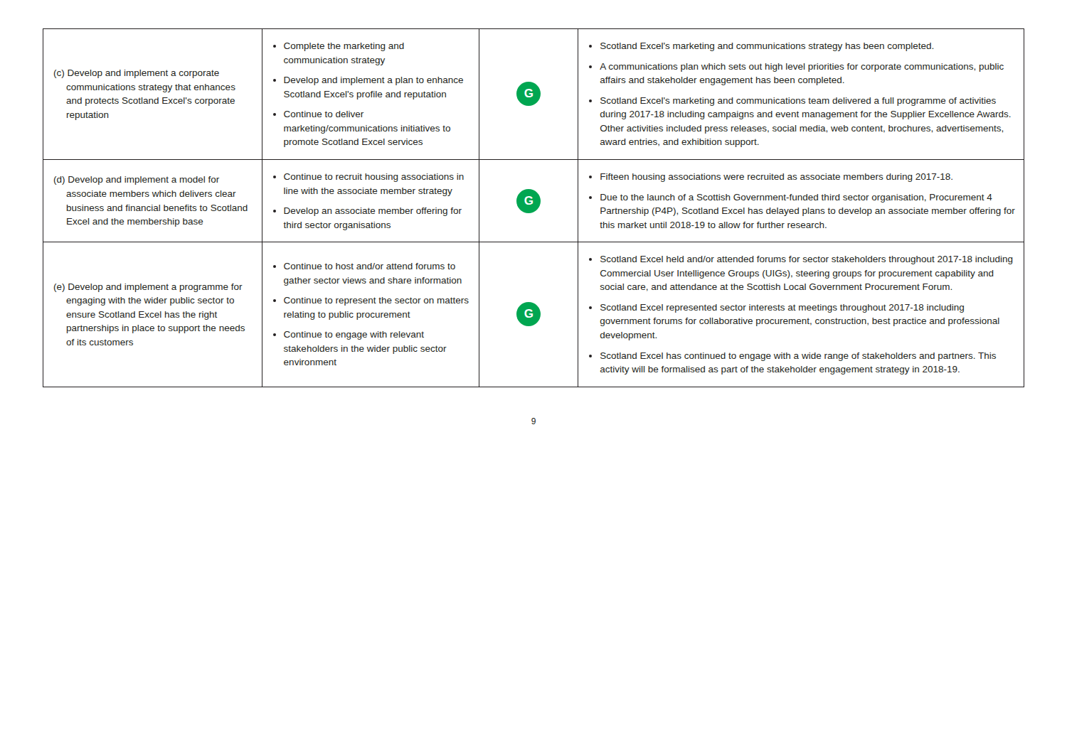| (c) Develop and implement a corporate communications strategy that enhances and protects Scotland Excel's corporate reputation | Complete the marketing and communication strategy Develop and implement a plan to enhance Scotland Excel's profile and reputation Continue to deliver marketing/communications initiatives to promote Scotland Excel services | G | Scotland Excel's marketing and communications strategy has been completed. A communications plan which sets out high level priorities for corporate communications, public affairs and stakeholder engagement has been completed. Scotland Excel's marketing and communications team delivered a full programme of activities during 2017-18 including campaigns and event management for the Supplier Excellence Awards. Other activities included press releases, social media, web content, brochures, advertisements, award entries, and exhibition support. |
| (d) Develop and implement a model for associate members which delivers clear business and financial benefits to Scotland Excel and the membership base | Continue to recruit housing associations in line with the associate member strategy Develop an associate member offering for third sector organisations | G | Fifteen housing associations were recruited as associate members during 2017-18. Due to the launch of a Scottish Government-funded third sector organisation, Procurement 4 Partnership (P4P), Scotland Excel has delayed plans to develop an associate member offering for this market until 2018-19 to allow for further research. |
| (e) Develop and implement a programme for engaging with the wider public sector to ensure Scotland Excel has the right partnerships in place to support the needs of its customers | Continue to host and/or attend forums to gather sector views and share information Continue to represent the sector on matters relating to public procurement Continue to engage with relevant stakeholders in the wider public sector environment | G | Scotland Excel held and/or attended forums for sector stakeholders throughout 2017-18 including Commercial User Intelligence Groups (UIGs), steering groups for procurement capability and social care, and attendance at the Scottish Local Government Procurement Forum. Scotland Excel represented sector interests at meetings throughout 2017-18 including government forums for collaborative procurement, construction, best practice and professional development. Scotland Excel has continued to engage with a wide range of stakeholders and partners. This activity will be formalised as part of the stakeholder engagement strategy in 2018-19. |
9